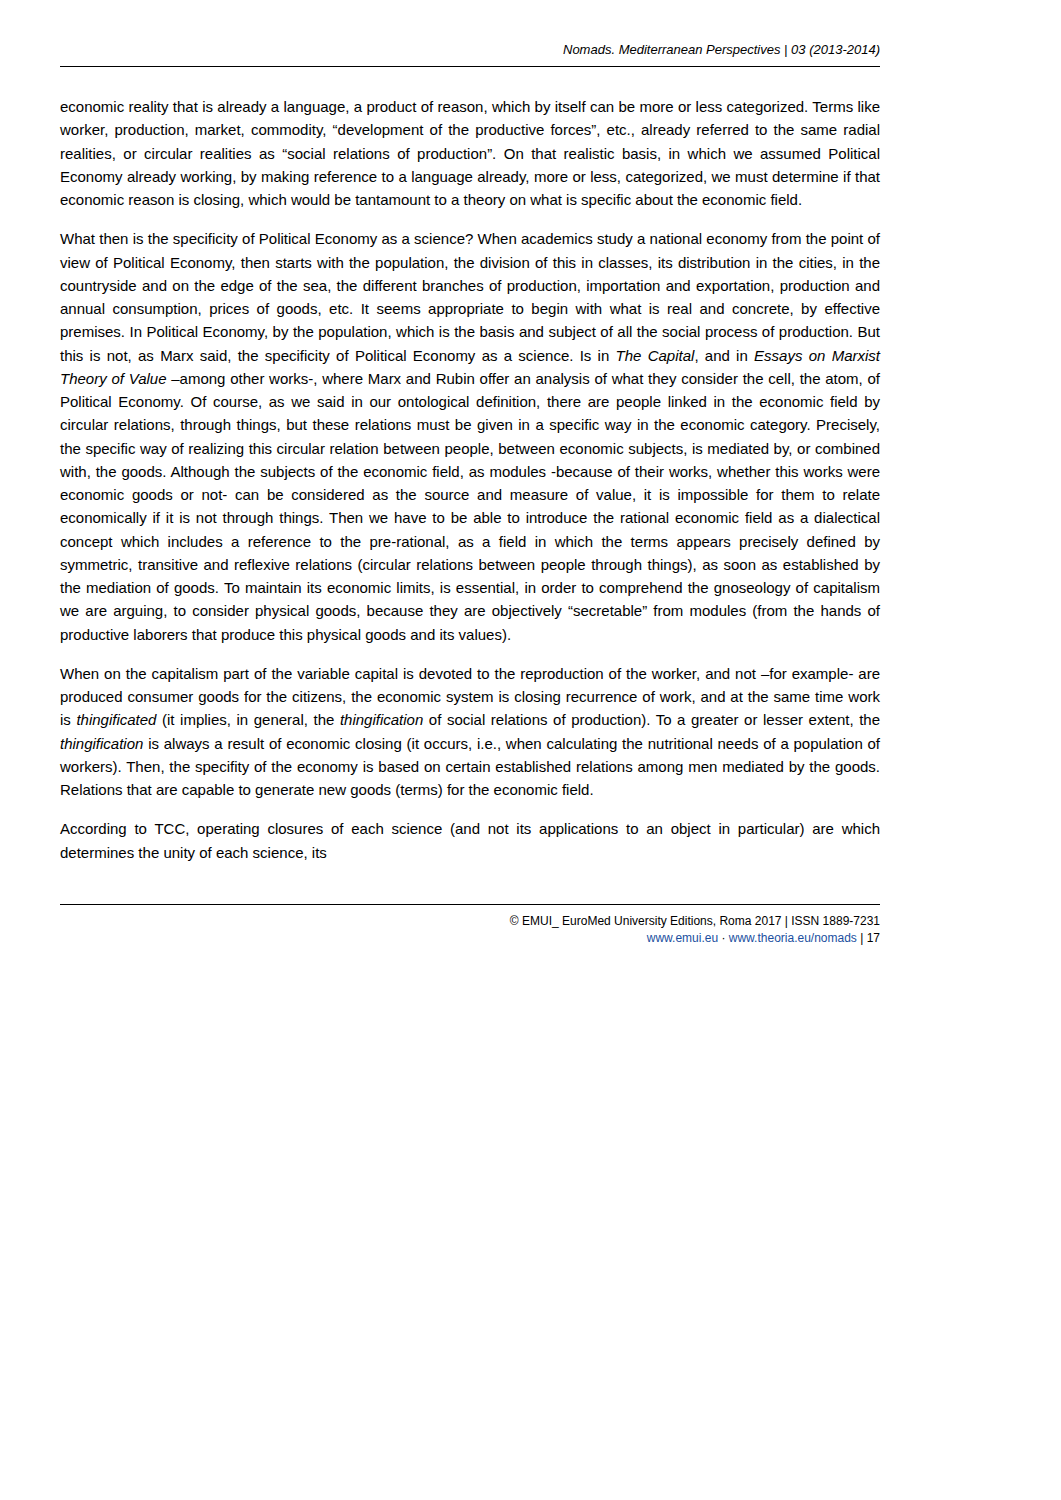Nomads. Mediterranean Perspectives | 03 (2013-2014)
economic reality that is already a language, a product of reason, which by itself can be more or less categorized. Terms like worker, production, market, commodity, “development of the productive forces”, etc., already referred to the same radial realities, or circular realities as “social relations of production”. On that realistic basis, in which we assumed Political Economy already working, by making reference to a language already, more or less, categorized, we must determine if that economic reason is closing, which would be tantamount to a theory on what is specific about the economic field.
What then is the specificity of Political Economy as a science? When academics study a national economy from the point of view of Political Economy, then starts with the population, the division of this in classes, its distribution in the cities, in the countryside and on the edge of the sea, the different branches of production, importation and exportation, production and annual consumption, prices of goods, etc. It seems appropriate to begin with what is real and concrete, by effective premises. In Political Economy, by the population, which is the basis and subject of all the social process of production. But this is not, as Marx said, the specificity of Political Economy as a science. Is in The Capital, and in Essays on Marxist Theory of Value –among other works-, where Marx and Rubin offer an analysis of what they consider the cell, the atom, of Political Economy. Of course, as we said in our ontological definition, there are people linked in the economic field by circular relations, through things, but these relations must be given in a specific way in the economic category. Precisely, the specific way of realizing this circular relation between people, between economic subjects, is mediated by, or combined with, the goods. Although the subjects of the economic field, as modules -because of their works, whether this works were economic goods or not- can be considered as the source and measure of value, it is impossible for them to relate economically if it is not through things. Then we have to be able to introduce the rational economic field as a dialectical concept which includes a reference to the pre-rational, as a field in which the terms appears precisely defined by symmetric, transitive and reflexive relations (circular relations between people through things), as soon as established by the mediation of goods. To maintain its economic limits, is essential, in order to comprehend the gnoseology of capitalism we are arguing, to consider physical goods, because they are objectively “secretable” from modules (from the hands of productive laborers that produce this physical goods and its values).
When on the capitalism part of the variable capital is devoted to the reproduction of the worker, and not –for example- are produced consumer goods for the citizens, the economic system is closing recurrence of work, and at the same time work is thingificated (it implies, in general, the thingification of social relations of production). To a greater or lesser extent, the thingification is always a result of economic closing (it occurs, i.e., when calculating the nutritional needs of a population of workers). Then, the specifity of the economy is based on certain established relations among men mediated by the goods. Relations that are capable to generate new goods (terms) for the economic field.
According to TCC, operating closures of each science (and not its applications to an object in particular) are which determines the unity of each science, its
© EMUI_ EuroMed University Editions, Roma 2017 | ISSN 1889-7231
www.emui.eu · www.theoria.eu/nomads | 17